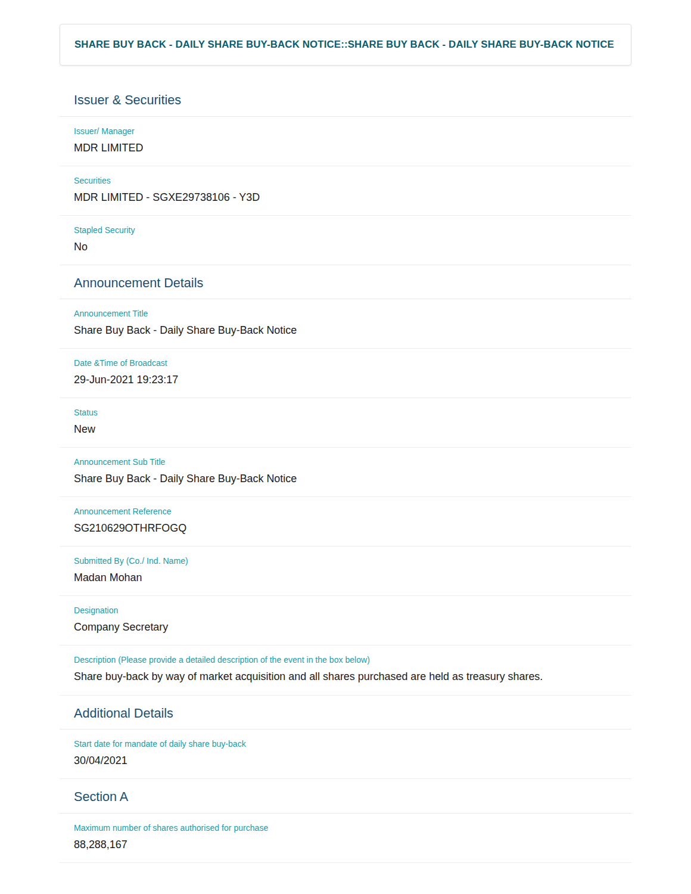Share Buy Back - Daily Share Buy-Back Notice::Share Buy Back - Daily Share Buy-Back Notice
Issuer & Securities
Issuer/ Manager
MDR LIMITED
Securities
MDR LIMITED - SGXE29738106 - Y3D
Stapled Security
No
Announcement Details
Announcement Title
Share Buy Back - Daily Share Buy-Back Notice
Date &Time of Broadcast
29-Jun-2021 19:23:17
Status
New
Announcement Sub Title
Share Buy Back - Daily Share Buy-Back Notice
Announcement Reference
SG210629OTHRFOGQ
Submitted By (Co./ Ind. Name)
Madan Mohan
Designation
Company Secretary
Description (Please provide a detailed description of the event in the box below)
Share buy-back by way of market acquisition and all shares purchased are held as treasury shares.
Additional Details
Start date for mandate of daily share buy-back
30/04/2021
Section A
Maximum number of shares authorised for purchase
88,288,167